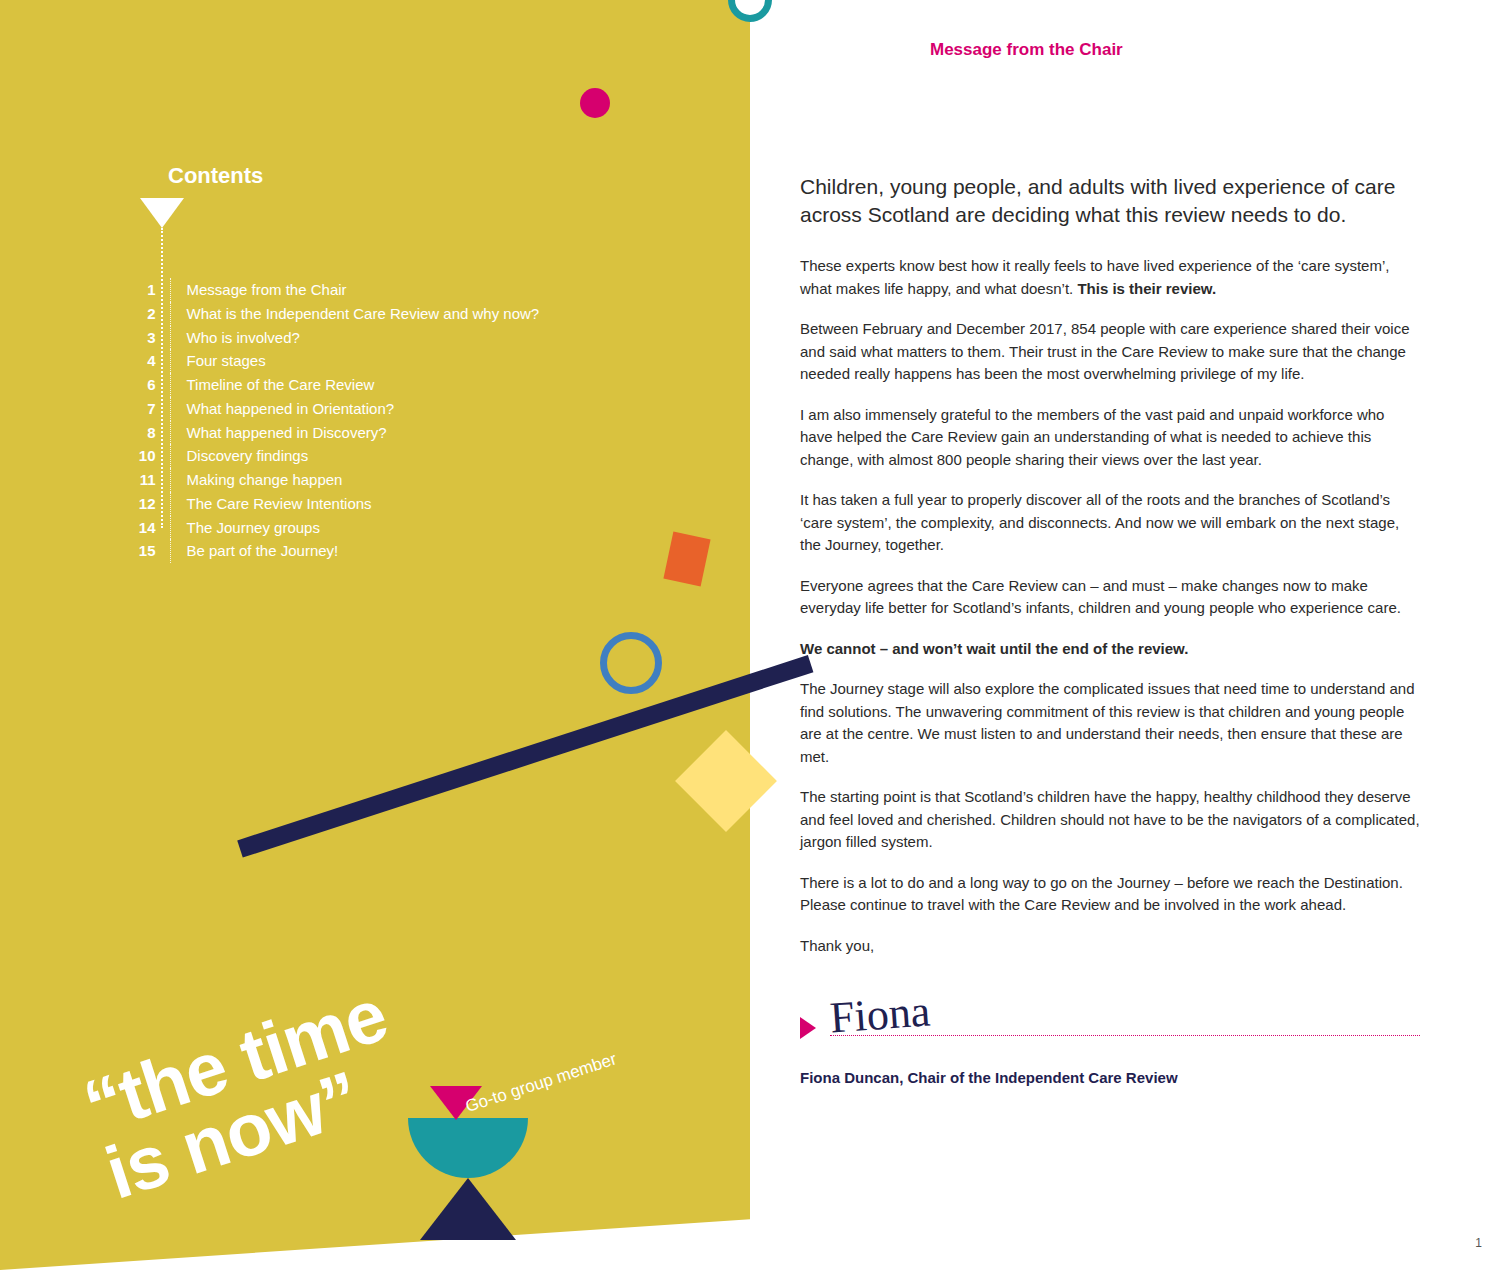Contents
| 1 | Message from the Chair |
| 2 | What is the Independent Care Review and why now? |
| 3 | Who is involved? |
| 4 | Four stages |
| 6 | Timeline of the Care Review |
| 7 | What happened in Orientation? |
| 8 | What happened in Discovery? |
| 10 | Discovery findings |
| 11 | Making change happen |
| 12 | The Care Review Intentions |
| 14 | The Journey groups |
| 15 | Be part of the Journey! |
“the time
is now”
Go-to group member
Message from the Chair
Children, young people, and adults with lived experience of care across Scotland are deciding what this review needs to do.
These experts know best how it really feels to have lived experience of the ‘care system’, what makes life happy, and what doesn’t. This is their review.
Between February and December 2017, 854 people with care experience shared their voice and said what matters to them. Their trust in the Care Review to make sure that the change needed really happens has been the most overwhelming privilege of my life.
I am also immensely grateful to the members of the vast paid and unpaid workforce who have helped the Care Review gain an understanding of what is needed to achieve this change, with almost 800 people sharing their views over the last year.
It has taken a full year to properly discover all of the roots and the branches of Scotland’s ‘care system’, the complexity, and disconnects. And now we will embark on the next stage, the Journey, together.
Everyone agrees that the Care Review can – and must – make changes now to make everyday life better for Scotland’s infants, children and young people who experience care.
We cannot – and won’t wait until the end of the review.
The Journey stage will also explore the complicated issues that need time to understand and find solutions. The unwavering commitment of this review is that children and young people are at the centre. We must listen to and understand their needs, then ensure that these are met.
The starting point is that Scotland’s children have the happy, healthy childhood they deserve and feel loved and cherished. Children should not have to be the navigators of a complicated, jargon filled system.
There is a lot to do and a long way to go on the Journey – before we reach the Destination. Please continue to travel with the Care Review and be involved in the work ahead.
Thank you,
Fiona
Fiona Duncan, Chair of the Independent Care Review
1